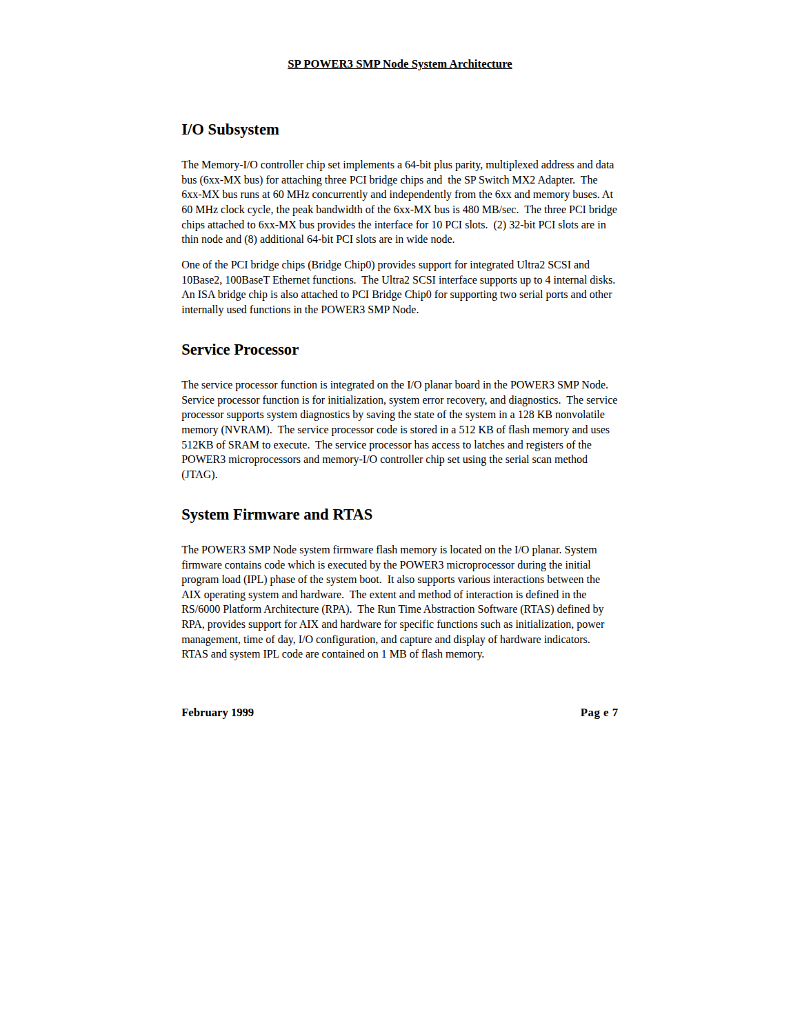SP POWER3 SMP Node System Architecture
I/O Subsystem
The Memory-I/O controller chip set implements a 64-bit plus parity, multiplexed address and data bus (6xx-MX bus) for attaching three PCI bridge chips and the SP Switch MX2 Adapter. The 6xx-MX bus runs at 60 MHz concurrently and independently from the 6xx and memory buses. At 60 MHz clock cycle, the peak bandwidth of the 6xx-MX bus is 480 MB/sec. The three PCI bridge chips attached to 6xx-MX bus provides the interface for 10 PCI slots. (2) 32-bit PCI slots are in thin node and (8) additional 64-bit PCI slots are in wide node.
One of the PCI bridge chips (Bridge Chip0) provides support for integrated Ultra2 SCSI and 10Base2, 100BaseT Ethernet functions. The Ultra2 SCSI interface supports up to 4 internal disks. An ISA bridge chip is also attached to PCI Bridge Chip0 for supporting two serial ports and other internally used functions in the POWER3 SMP Node.
Service Processor
The service processor function is integrated on the I/O planar board in the POWER3 SMP Node. Service processor function is for initialization, system error recovery, and diagnostics. The service processor supports system diagnostics by saving the state of the system in a 128 KB nonvolatile memory (NVRAM). The service processor code is stored in a 512 KB of flash memory and uses 512KB of SRAM to execute. The service processor has access to latches and registers of the POWER3 microprocessors and memory-I/O controller chip set using the serial scan method (JTAG).
System Firmware and RTAS
The POWER3 SMP Node system firmware flash memory is located on the I/O planar. System firmware contains code which is executed by the POWER3 microprocessor during the initial program load (IPL) phase of the system boot. It also supports various interactions between the AIX operating system and hardware. The extent and method of interaction is defined in the RS/6000 Platform Architecture (RPA). The Run Time Abstraction Software (RTAS) defined by RPA, provides support for AIX and hardware for specific functions such as initialization, power management, time of day, I/O configuration, and capture and display of hardware indicators. RTAS and system IPL code are contained on 1 MB of flash memory.
February 1999 Pag e 7